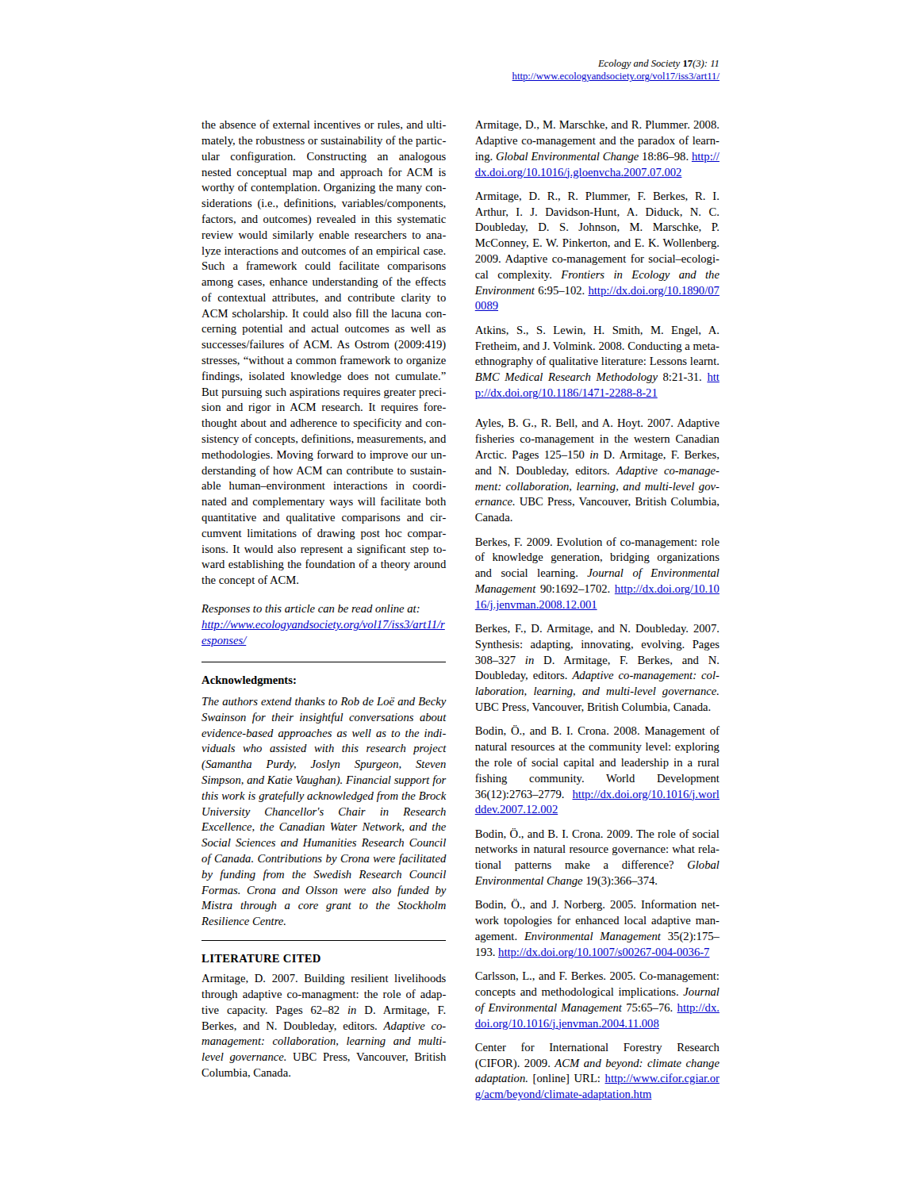Ecology and Society 17(3): 11
http://www.ecologyandsociety.org/vol17/iss3/art11/
the absence of external incentives or rules, and ultimately, the robustness or sustainability of the particular configuration. Constructing an analogous nested conceptual map and approach for ACM is worthy of contemplation. Organizing the many considerations (i.e., definitions, variables/components, factors, and outcomes) revealed in this systematic review would similarly enable researchers to analyze interactions and outcomes of an empirical case. Such a framework could facilitate comparisons among cases, enhance understanding of the effects of contextual attributes, and contribute clarity to ACM scholarship. It could also fill the lacuna concerning potential and actual outcomes as well as successes/failures of ACM. As Ostrom (2009:419) stresses, “without a common framework to organize findings, isolated knowledge does not cumulate.” But pursuing such aspirations requires greater precision and rigor in ACM research. It requires forethought about and adherence to specificity and consistency of concepts, definitions, measurements, and methodologies. Moving forward to improve our understanding of how ACM can contribute to sustainable human–environment interactions in coordinated and complementary ways will facilitate both quantitative and qualitative comparisons and circumvent limitations of drawing post hoc comparisons. It would also represent a significant step toward establishing the foundation of a theory around the concept of ACM.
Responses to this article can be read online at:
http://www.ecologyandsociety.org/vol17/iss3/art11/responses/
Acknowledgments:
The authors extend thanks to Rob de Loë and Becky Swainson for their insightful conversations about evidence-based approaches as well as to the individuals who assisted with this research project (Samantha Purdy, Joslyn Spurgeon, Steven Simpson, and Katie Vaughan). Financial support for this work is gratefully acknowledged from the Brock University Chancellor's Chair in Research Excellence, the Canadian Water Network, and the Social Sciences and Humanities Research Council of Canada. Contributions by Crona were facilitated by funding from the Swedish Research Council Formas. Crona and Olsson were also funded by Mistra through a core grant to the Stockholm Resilience Centre.
LITERATURE CITED
Armitage, D. 2007. Building resilient livelihoods through adaptive co-managment: the role of adaptive capacity. Pages 62–82 in D. Armitage, F. Berkes, and N. Doubleday, editors. Adaptive co-management: collaboration, learning and multi-level governance. UBC Press, Vancouver, British Columbia, Canada.
Armitage, D., M. Marschke, and R. Plummer. 2008. Adaptive co-management and the paradox of learning. Global Environmental Change 18:86–98. http://dx.doi.org/10.1016/j.gloenvcha.2007.07.002
Armitage, D. R., R. Plummer, F. Berkes, R. I. Arthur, I. J. Davidson-Hunt, A. Diduck, N. C. Doubleday, D. S. Johnson, M. Marschke, P. McConney, E. W. Pinkerton, and E. K. Wollenberg. 2009. Adaptive co-management for social–ecological complexity. Frontiers in Ecology and the Environment 6:95–102. http://dx.doi.org/10.1890/070089
Atkins, S., S. Lewin, H. Smith, M. Engel, A. Fretheim, and J. Volmink. 2008. Conducting a meta-ethnography of qualitative literature: Lessons learnt. BMC Medical Research Methodology 8:21-31. http://dx.doi.org/10.1186/1471-2288-8-21
Ayles, B. G., R. Bell, and A. Hoyt. 2007. Adaptive fisheries co-management in the western Canadian Arctic. Pages 125–150 in D. Armitage, F. Berkes, and N. Doubleday, editors. Adaptive co-management: collaboration, learning, and multi-level governance. UBC Press, Vancouver, British Columbia, Canada.
Berkes, F. 2009. Evolution of co-management: role of knowledge generation, bridging organizations and social learning. Journal of Environmental Management 90:1692–1702. http://dx.doi.org/10.1016/j.jenvman.2008.12.001
Berkes, F., D. Armitage, and N. Doubleday. 2007. Synthesis: adapting, innovating, evolving. Pages 308–327 in D. Armitage, F. Berkes, and N. Doubleday, editors. Adaptive co-management: collaboration, learning, and multi-level governance. UBC Press, Vancouver, British Columbia, Canada.
Bodin, Ö., and B. I. Crona. 2008. Management of natural resources at the community level: exploring the role of social capital and leadership in a rural fishing community. World Development 36(12):2763–2779. http://dx.doi.org/10.1016/j.worlddev.2007.12.002
Bodin, Ö., and B. I. Crona. 2009. The role of social networks in natural resource governance: what relational patterns make a difference? Global Environmental Change 19(3):366–374.
Bodin, Ö., and J. Norberg. 2005. Information network topologies for enhanced local adaptive management. Environmental Management 35(2):175–193. http://dx.doi.org/10.1007/s00267-004-0036-7
Carlsson, L., and F. Berkes. 2005. Co-management: concepts and methodological implications. Journal of Environmental Management 75:65–76. http://dx.doi.org/10.1016/j.jenvman.2004.11.008
Center for International Forestry Research (CIFOR). 2009. ACM and beyond: climate change adaptation. [online] URL: http://www.cifor.cgiar.org/acm/beyond/climate-adaptation.htm